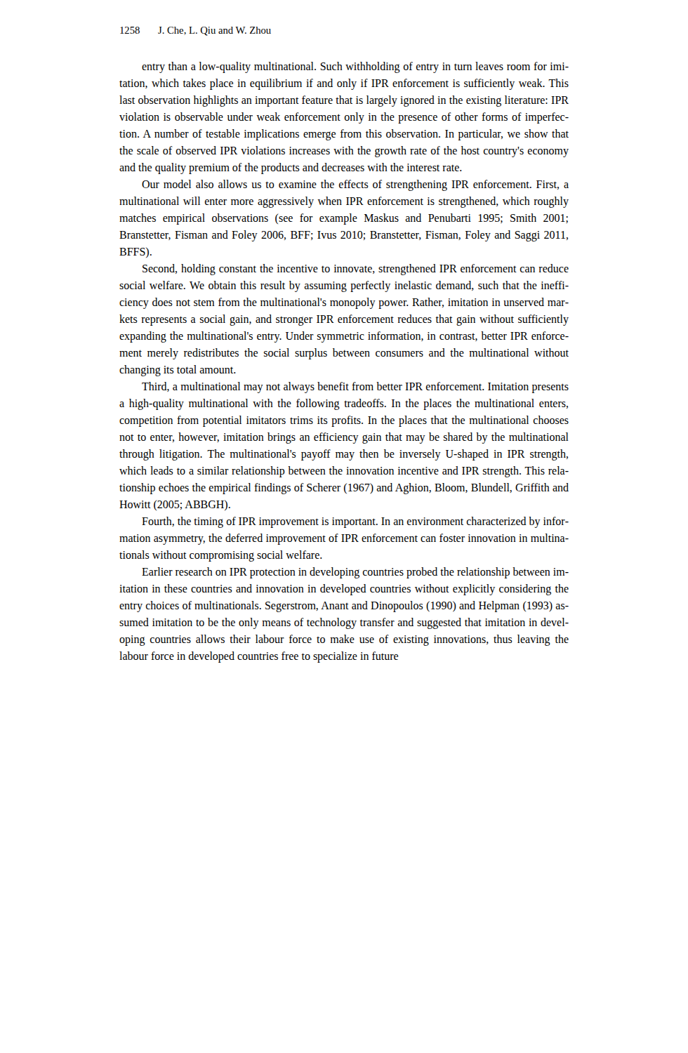1258 J. Che, L. Qiu and W. Zhou
entry than a low-quality multinational. Such withholding of entry in turn leaves room for imitation, which takes place in equilibrium if and only if IPR enforcement is sufficiently weak. This last observation highlights an important feature that is largely ignored in the existing literature: IPR violation is observable under weak enforcement only in the presence of other forms of imperfection. A number of testable implications emerge from this observation. In particular, we show that the scale of observed IPR violations increases with the growth rate of the host country's economy and the quality premium of the products and decreases with the interest rate.
Our model also allows us to examine the effects of strengthening IPR enforcement. First, a multinational will enter more aggressively when IPR enforcement is strengthened, which roughly matches empirical observations (see for example Maskus and Penubarti 1995; Smith 2001; Branstetter, Fisman and Foley 2006, BFF; Ivus 2010; Branstetter, Fisman, Foley and Saggi 2011, BFFS).
Second, holding constant the incentive to innovate, strengthened IPR enforcement can reduce social welfare. We obtain this result by assuming perfectly inelastic demand, such that the inefficiency does not stem from the multinational's monopoly power. Rather, imitation in unserved markets represents a social gain, and stronger IPR enforcement reduces that gain without sufficiently expanding the multinational's entry. Under symmetric information, in contrast, better IPR enforcement merely redistributes the social surplus between consumers and the multinational without changing its total amount.
Third, a multinational may not always benefit from better IPR enforcement. Imitation presents a high-quality multinational with the following tradeoffs. In the places the multinational enters, competition from potential imitators trims its profits. In the places that the multinational chooses not to enter, however, imitation brings an efficiency gain that may be shared by the multinational through litigation. The multinational's payoff may then be inversely U-shaped in IPR strength, which leads to a similar relationship between the innovation incentive and IPR strength. This relationship echoes the empirical findings of Scherer (1967) and Aghion, Bloom, Blundell, Griffith and Howitt (2005; ABBGH).
Fourth, the timing of IPR improvement is important. In an environment characterized by information asymmetry, the deferred improvement of IPR enforcement can foster innovation in multinationals without compromising social welfare.
Earlier research on IPR protection in developing countries probed the relationship between imitation in these countries and innovation in developed countries without explicitly considering the entry choices of multinationals. Segerstrom, Anant and Dinopoulos (1990) and Helpman (1993) assumed imitation to be the only means of technology transfer and suggested that imitation in developing countries allows their labour force to make use of existing innovations, thus leaving the labour force in developed countries free to specialize in future